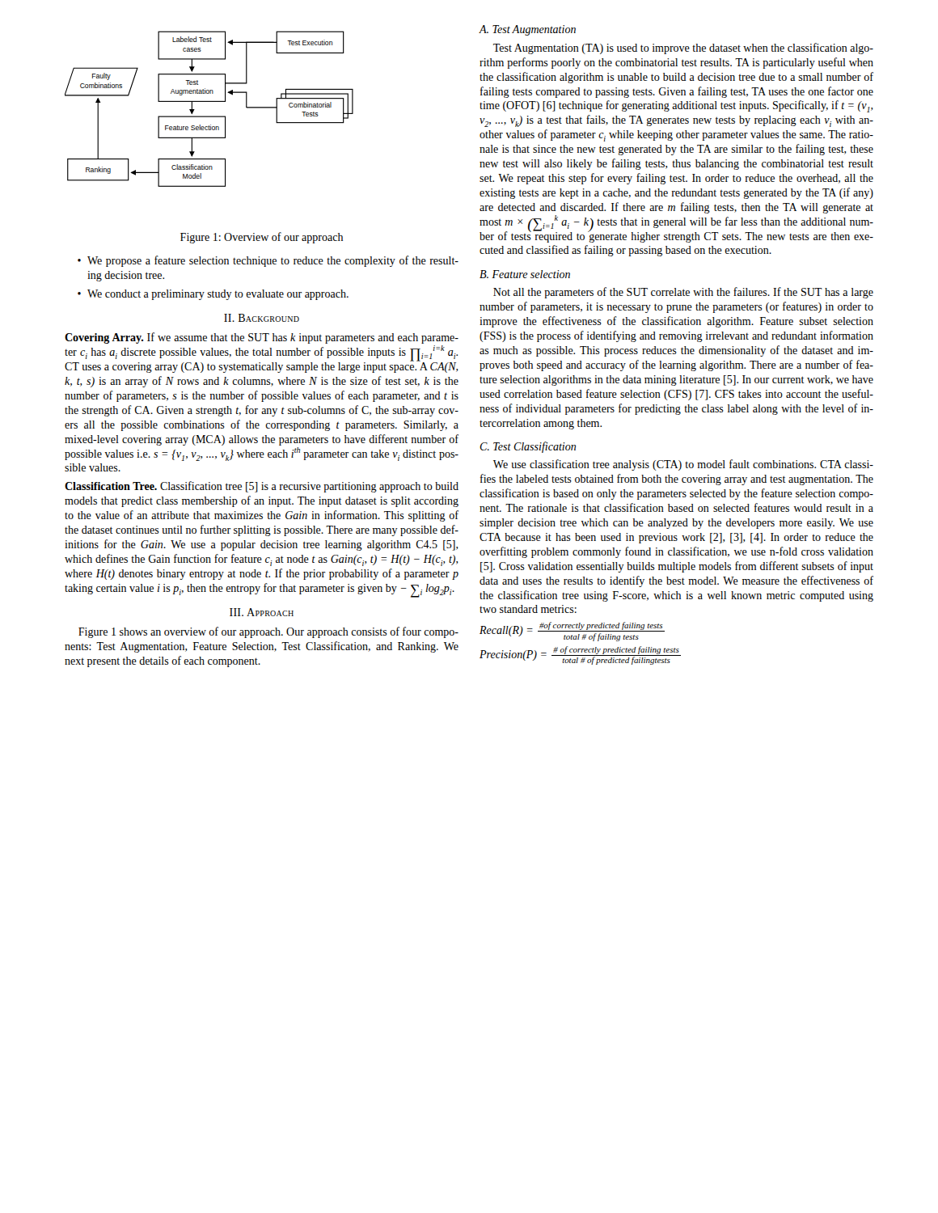Labeled Test cases Test Execution Test Augmentation Faulty Combinations Combinatorial Tests Feature Selection Classification Model Ranking
Figure 1: Overview of our approach
We propose a feature selection technique to reduce the complexity of the resulting decision tree.
We conduct a preliminary study to evaluate our approach.
II. Background
Covering Array. If we assume that the SUT has k input parameters and each parameter ci has ai discrete possible values, the total number of possible inputs is ∏i=1i=k ai. CT uses a covering array (CA) to systematically sample the large input space. A CA(N, k, t, s) is an array of N rows and k columns, where N is the size of test set, k is the number of parameters, s is the number of possible values of each parameter, and t is the strength of CA. Given a strength t, for any t sub-columns of C, the sub-array covers all the possible combinations of the corresponding t parameters. Similarly, a mixed-level covering array (MCA) allows the parameters to have different number of possible values i.e. s = {v1, v2, ..., vk} where each ith parameter can take vi distinct possible values.
Classification Tree. Classification tree [5] is a recursive partitioning approach to build models that predict class membership of an input. The input dataset is split according to the value of an attribute that maximizes the Gain in information. This splitting of the dataset continues until no further splitting is possible. There are many possible definitions for the Gain. We use a popular decision tree learning algorithm C4.5 [5], which defines the Gain function for feature ci at node t as Gain(ci, t) = H(t) − H(ci, t), where H(t) denotes binary entropy at node t. If the prior probability of a parameter p taking certain value i is pi, then the entropy for that parameter is given by − ∑i log2pi.
III. Approach
Figure 1 shows an overview of our approach. Our approach consists of four components: Test Augmentation, Feature Selection, Test Classification, and Ranking. We next present the details of each component.
A. Test Augmentation
Test Augmentation (TA) is used to improve the dataset when the classification algorithm performs poorly on the combinatorial test results. TA is particularly useful when the classification algorithm is unable to build a decision tree due to a small number of failing tests compared to passing tests. Given a failing test, TA uses the one factor one time (OFOT) [6] technique for generating additional test inputs. Specifically, if t = (v1, v2, ..., vk) is a test that fails, the TA generates new tests by replacing each vi with another values of parameter ci while keeping other parameter values the same. The rationale is that since the new test generated by the TA are similar to the failing test, these new test will also likely be failing tests, thus balancing the combinatorial test result set. We repeat this step for every failing test. In order to reduce the overhead, all the existing tests are kept in a cache, and the redundant tests generated by the TA (if any) are detected and discarded. If there are m failing tests, then the TA will generate at most m × (∑i=1k ai − k) tests that in general will be far less than the additional number of tests required to generate higher strength CT sets. The new tests are then executed and classified as failing or passing based on the execution.
B. Feature selection
Not all the parameters of the SUT correlate with the failures. If the SUT has a large number of parameters, it is necessary to prune the parameters (or features) in order to improve the effectiveness of the classification algorithm. Feature subset selection (FSS) is the process of identifying and removing irrelevant and redundant information as much as possible. This process reduces the dimensionality of the dataset and improves both speed and accuracy of the learning algorithm. There are a number of feature selection algorithms in the data mining literature [5]. In our current work, we have used correlation based feature selection (CFS) [7]. CFS takes into account the usefulness of individual parameters for predicting the class label along with the level of intercorrelation among them.
C. Test Classification
We use classification tree analysis (CTA) to model fault combinations. CTA classifies the labeled tests obtained from both the covering array and test augmentation. The classification is based on only the parameters selected by the feature selection component. The rationale is that classification based on selected features would result in a simpler decision tree which can be analyzed by the developers more easily. We use CTA because it has been used in previous work [2], [3], [4]. In order to reduce the overfitting problem commonly found in classification, we use n-fold cross validation [5]. Cross validation essentially builds multiple models from different subsets of input data and uses the results to identify the best model. We measure the effectiveness of the classification tree using F-score, which is a well known metric computed using two standard metrics:
Recall(R) = #of correctly predicted failing tests total # of failing tests
Precision(P) = # of correctly predicted failing tests total # of predicted failingtests